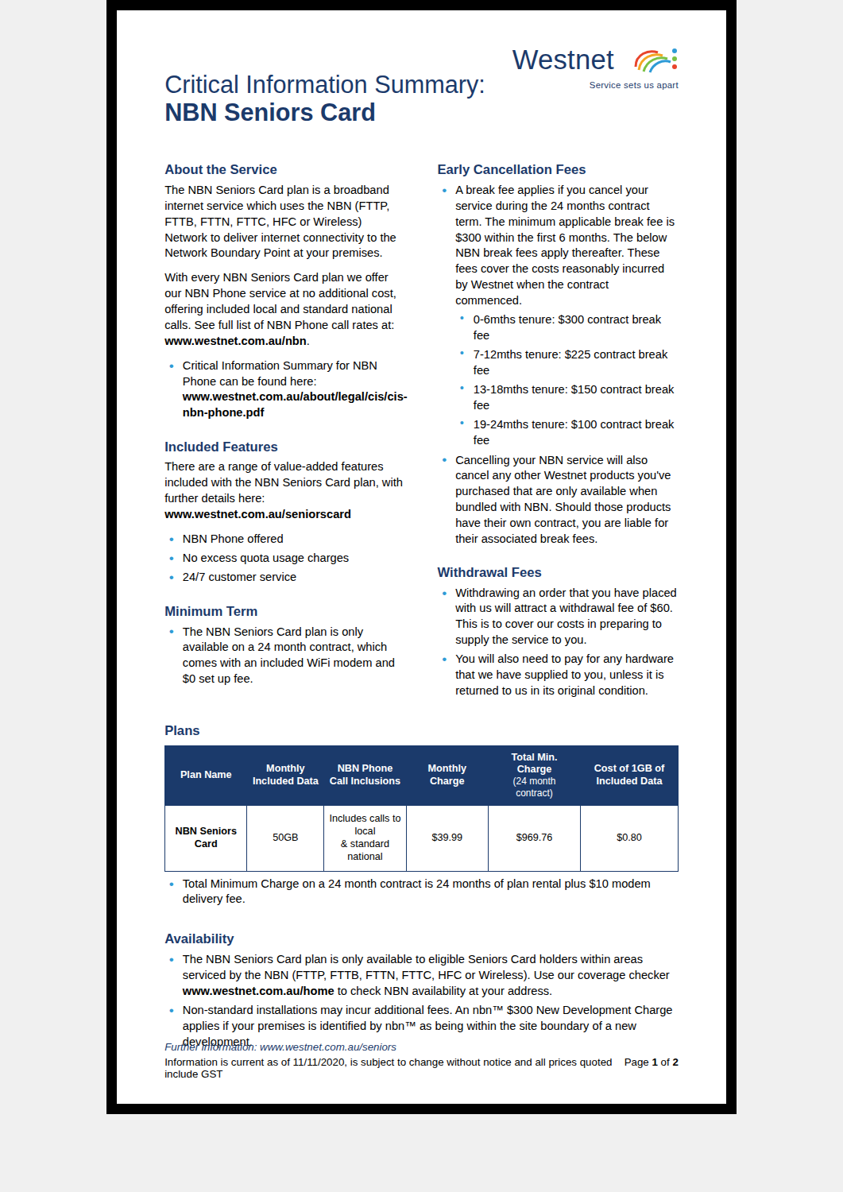Westnet
Service sets us apart
Critical Information Summary: NBN Seniors Card
About the Service
The NBN Seniors Card plan is a broadband internet service which uses the NBN (FTTP, FTTB, FTTN, FTTC, HFC or Wireless) Network to deliver internet connectivity to the Network Boundary Point at your premises.
With every NBN Seniors Card plan we offer our NBN Phone service at no additional cost, offering included local and standard national calls. See full list of NBN Phone call rates at: www.westnet.com.au/nbn.
Critical Information Summary for NBN Phone can be found here:
www.westnet.com.au/about/legal/cis/cis-nbn-phone.pdf
Included Features
There are a range of value-added features included with the NBN Seniors Card plan, with further details here:
www.westnet.com.au/seniorscard
NBN Phone offered
No excess quota usage charges
24/7 customer service
Minimum Term
The NBN Seniors Card plan is only available on a 24 month contract, which comes with an included WiFi modem and $0 set up fee.
Early Cancellation Fees
A break fee applies if you cancel your service during the 24 months contract term. The minimum applicable break fee is $300 within the first 6 months. The below NBN break fees apply thereafter. These fees cover the costs reasonably incurred by Westnet when the contract commenced.
0-6mths tenure: $300 contract break fee
7-12mths tenure: $225 contract break fee
13-18mths tenure: $150 contract break fee
19-24mths tenure: $100 contract break fee
Cancelling your NBN service will also cancel any other Westnet products you've purchased that are only available when bundled with NBN. Should those products have their own contract, you are liable for their associated break fees.
Withdrawal Fees
Withdrawing an order that you have placed with us will attract a withdrawal fee of $60. This is to cover our costs in preparing to supply the service to you.
You will also need to pay for any hardware that we have supplied to you, unless it is returned to us in its original condition.
Plans
| Plan Name | Monthly Included Data | NBN Phone Call Inclusions | Monthly Charge | Total Min. Charge (24 month contract) | Cost of 1GB of Included Data |
| --- | --- | --- | --- | --- | --- |
| NBN Seniors Card | 50GB | Includes calls to local & standard national | $39.99 | $969.76 | $0.80 |
Total Minimum Charge on a 24 month contract is 24 months of plan rental plus $10 modem delivery fee.
Availability
The NBN Seniors Card plan is only available to eligible Seniors Card holders within areas serviced by the NBN (FTTP, FTTB, FTTN, FTTC, HFC or Wireless). Use our coverage checker www.westnet.com.au/home to check NBN availability at your address.
Non-standard installations may incur additional fees. An nbn™ $300 New Development Charge applies if your premises is identified by nbn™ as being within the site boundary of a new development.
Further information: www.westnet.com.au/seniors
Information is current as of 11/11/2020, is subject to change without notice and all prices quoted include GST Page 1 of 2